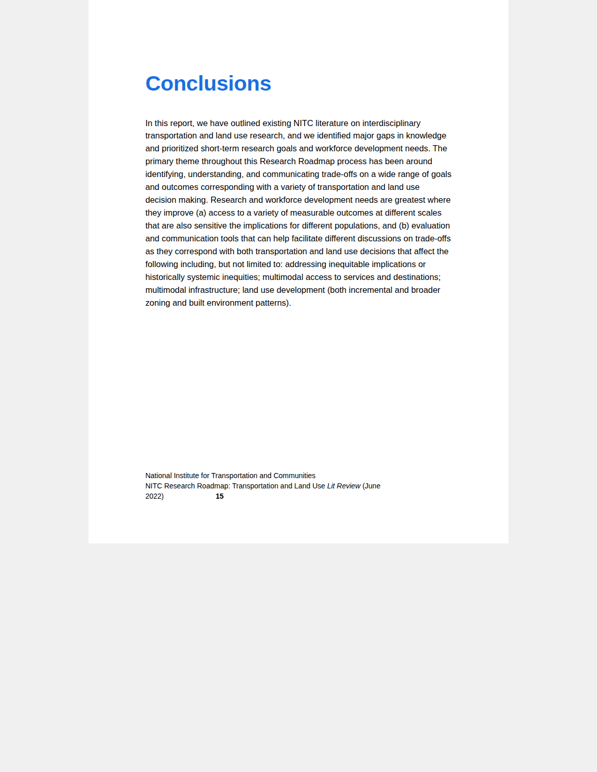Conclusions
In this report, we have outlined existing NITC literature on interdisciplinary transportation and land use research, and we identified major gaps in knowledge and prioritized short-term research goals and workforce development needs. The primary theme throughout this Research Roadmap process has been around identifying, understanding, and communicating trade-offs on a wide range of goals and outcomes corresponding with a variety of transportation and land use decision making. Research and workforce development needs are greatest where they improve (a) access to a variety of measurable outcomes at different scales that are also sensitive the implications for different populations, and (b) evaluation and communication tools that can help facilitate different discussions on trade-offs as they correspond with both transportation and land use decisions that affect the following including, but not limited to: addressing inequitable implications or historically systemic inequities; multimodal access to services and destinations; multimodal infrastructure; land use development (both incremental and broader zoning and built environment patterns).
National Institute for Transportation and Communities NITC Research Roadmap: Transportation and Land Use Lit Review (June 2022)15